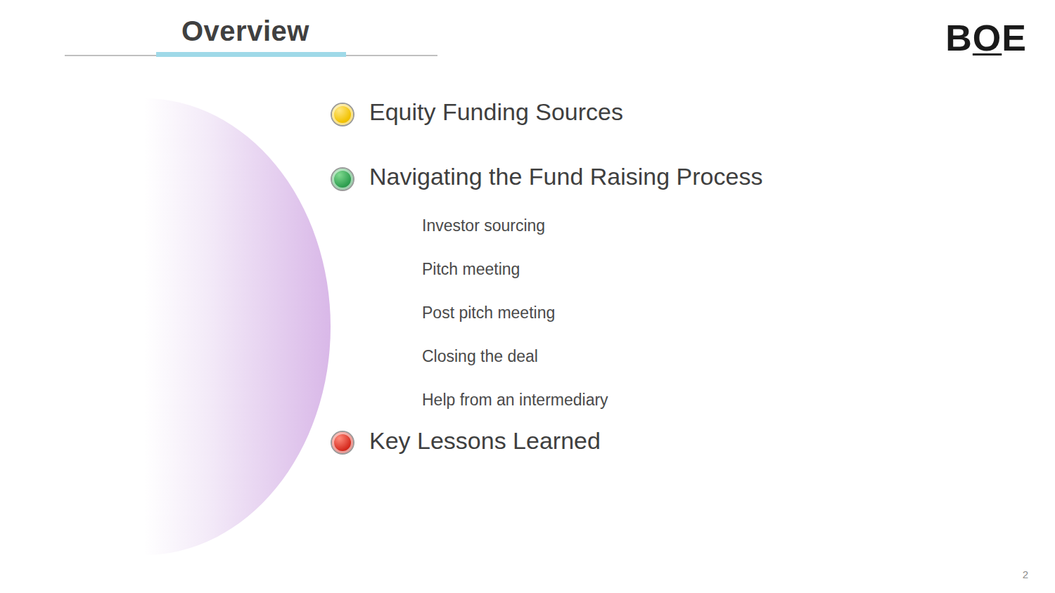Overview
BOE
Equity Funding Sources
Navigating the Fund Raising Process
Investor sourcing
Pitch meeting
Post pitch meeting
Closing the deal
Help from an intermediary
Key Lessons Learned
2